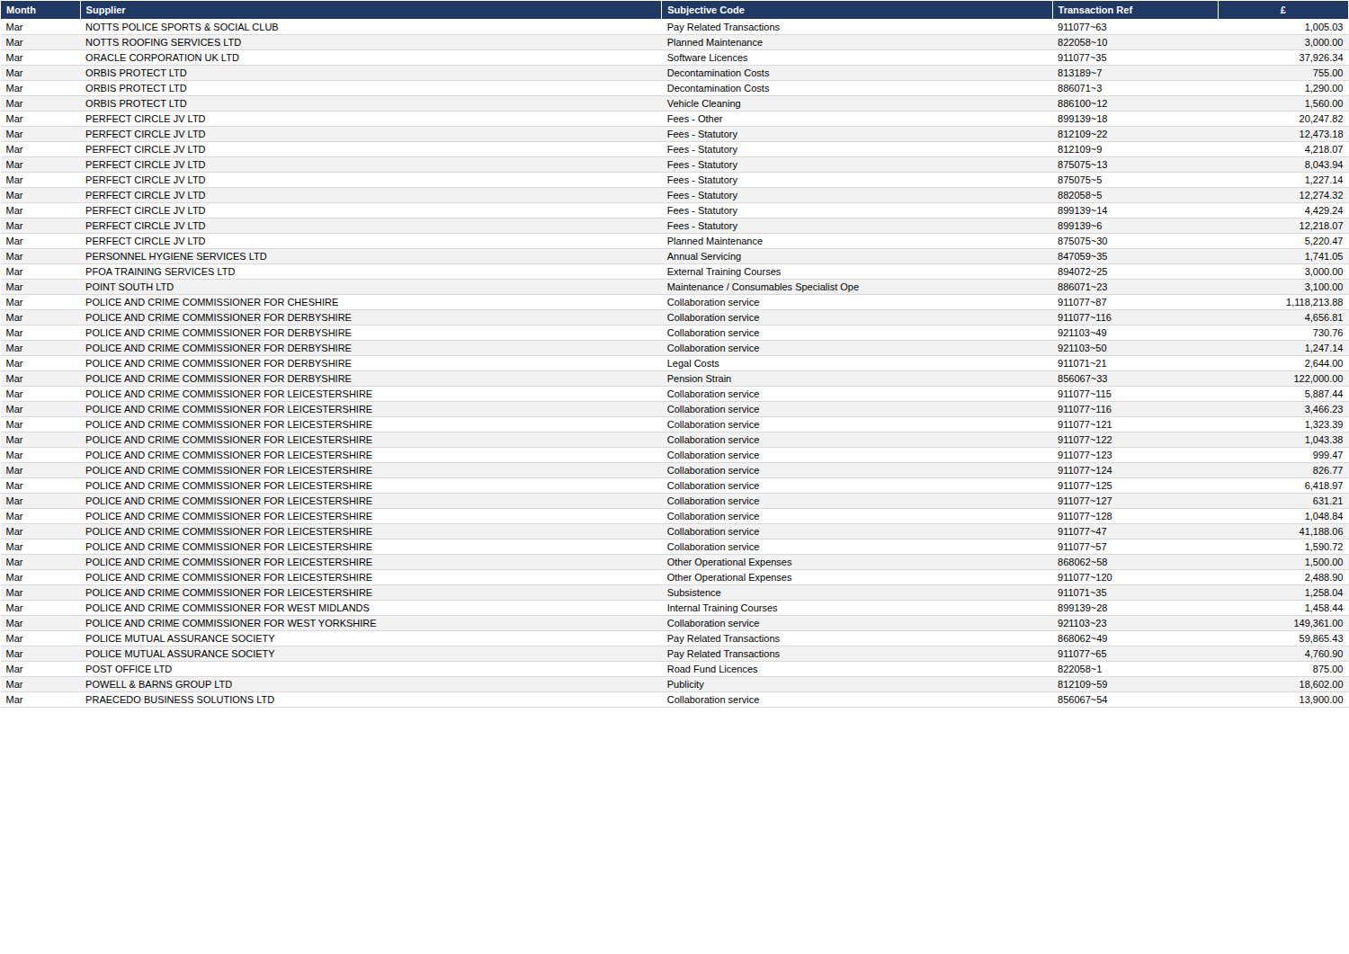| Month | Supplier | Subjective Code | Transaction Ref | £ |
| --- | --- | --- | --- | --- |
| Mar | NOTTS POLICE SPORTS & SOCIAL CLUB | Pay Related Transactions | 911077~63 | 1,005.03 |
| Mar | NOTTS ROOFING SERVICES LTD | Planned Maintenance | 822058~10 | 3,000.00 |
| Mar | ORACLE CORPORATION UK LTD | Software Licences | 911077~35 | 37,926.34 |
| Mar | ORBIS PROTECT LTD | Decontamination Costs | 813189~7 | 755.00 |
| Mar | ORBIS PROTECT LTD | Decontamination Costs | 886071~3 | 1,290.00 |
| Mar | ORBIS PROTECT LTD | Vehicle Cleaning | 886100~12 | 1,560.00 |
| Mar | PERFECT CIRCLE JV LTD | Fees - Other | 899139~18 | 20,247.82 |
| Mar | PERFECT CIRCLE JV LTD | Fees - Statutory | 812109~22 | 12,473.18 |
| Mar | PERFECT CIRCLE JV LTD | Fees - Statutory | 812109~9 | 4,218.07 |
| Mar | PERFECT CIRCLE JV LTD | Fees - Statutory | 875075~13 | 8,043.94 |
| Mar | PERFECT CIRCLE JV LTD | Fees - Statutory | 875075~5 | 1,227.14 |
| Mar | PERFECT CIRCLE JV LTD | Fees - Statutory | 882058~5 | 12,274.32 |
| Mar | PERFECT CIRCLE JV LTD | Fees - Statutory | 899139~14 | 4,429.24 |
| Mar | PERFECT CIRCLE JV LTD | Fees - Statutory | 899139~6 | 12,218.07 |
| Mar | PERFECT CIRCLE JV LTD | Planned Maintenance | 875075~30 | 5,220.47 |
| Mar | PERSONNEL HYGIENE SERVICES LTD | Annual Servicing | 847059~35 | 1,741.05 |
| Mar | PFOA TRAINING SERVICES LTD | External Training Courses | 894072~25 | 3,000.00 |
| Mar | POINT SOUTH LTD | Maintenance / Consumables Specialist Ope | 886071~23 | 3,100.00 |
| Mar | POLICE AND CRIME COMMISSIONER FOR CHESHIRE | Collaboration service | 911077~87 | 1,118,213.88 |
| Mar | POLICE AND CRIME COMMISSIONER FOR DERBYSHIRE | Collaboration service | 911077~116 | 4,656.81 |
| Mar | POLICE AND CRIME COMMISSIONER FOR DERBYSHIRE | Collaboration service | 921103~49 | 730.76 |
| Mar | POLICE AND CRIME COMMISSIONER FOR DERBYSHIRE | Collaboration service | 921103~50 | 1,247.14 |
| Mar | POLICE AND CRIME COMMISSIONER FOR DERBYSHIRE | Legal Costs | 911071~21 | 2,644.00 |
| Mar | POLICE AND CRIME COMMISSIONER FOR DERBYSHIRE | Pension Strain | 856067~33 | 122,000.00 |
| Mar | POLICE AND CRIME COMMISSIONER FOR LEICESTERSHIRE | Collaboration service | 911077~115 | 5,887.44 |
| Mar | POLICE AND CRIME COMMISSIONER FOR LEICESTERSHIRE | Collaboration service | 911077~116 | 3,466.23 |
| Mar | POLICE AND CRIME COMMISSIONER FOR LEICESTERSHIRE | Collaboration service | 911077~121 | 1,323.39 |
| Mar | POLICE AND CRIME COMMISSIONER FOR LEICESTERSHIRE | Collaboration service | 911077~122 | 1,043.38 |
| Mar | POLICE AND CRIME COMMISSIONER FOR LEICESTERSHIRE | Collaboration service | 911077~123 | 999.47 |
| Mar | POLICE AND CRIME COMMISSIONER FOR LEICESTERSHIRE | Collaboration service | 911077~124 | 826.77 |
| Mar | POLICE AND CRIME COMMISSIONER FOR LEICESTERSHIRE | Collaboration service | 911077~125 | 6,418.97 |
| Mar | POLICE AND CRIME COMMISSIONER FOR LEICESTERSHIRE | Collaboration service | 911077~127 | 631.21 |
| Mar | POLICE AND CRIME COMMISSIONER FOR LEICESTERSHIRE | Collaboration service | 911077~128 | 1,048.84 |
| Mar | POLICE AND CRIME COMMISSIONER FOR LEICESTERSHIRE | Collaboration service | 911077~47 | 41,188.06 |
| Mar | POLICE AND CRIME COMMISSIONER FOR LEICESTERSHIRE | Collaboration service | 911077~57 | 1,590.72 |
| Mar | POLICE AND CRIME COMMISSIONER FOR LEICESTERSHIRE | Other Operational Expenses | 868062~58 | 1,500.00 |
| Mar | POLICE AND CRIME COMMISSIONER FOR LEICESTERSHIRE | Other Operational Expenses | 911077~120 | 2,488.90 |
| Mar | POLICE AND CRIME COMMISSIONER FOR LEICESTERSHIRE | Subsistence | 911071~35 | 1,258.04 |
| Mar | POLICE AND CRIME COMMISSIONER FOR WEST MIDLANDS | Internal Training Courses | 899139~28 | 1,458.44 |
| Mar | POLICE AND CRIME COMMISSIONER FOR WEST YORKSHIRE | Collaboration service | 921103~23 | 149,361.00 |
| Mar | POLICE MUTUAL ASSURANCE SOCIETY | Pay Related Transactions | 868062~49 | 59,865.43 |
| Mar | POLICE MUTUAL ASSURANCE SOCIETY | Pay Related Transactions | 911077~65 | 4,760.90 |
| Mar | POST OFFICE LTD | Road Fund Licences | 822058~1 | 875.00 |
| Mar | POWELL & BARNS GROUP LTD | Publicity | 812109~59 | 18,602.00 |
| Mar | PRAECEDO BUSINESS SOLUTIONS LTD | Collaboration service | 856067~54 | 13,900.00 |